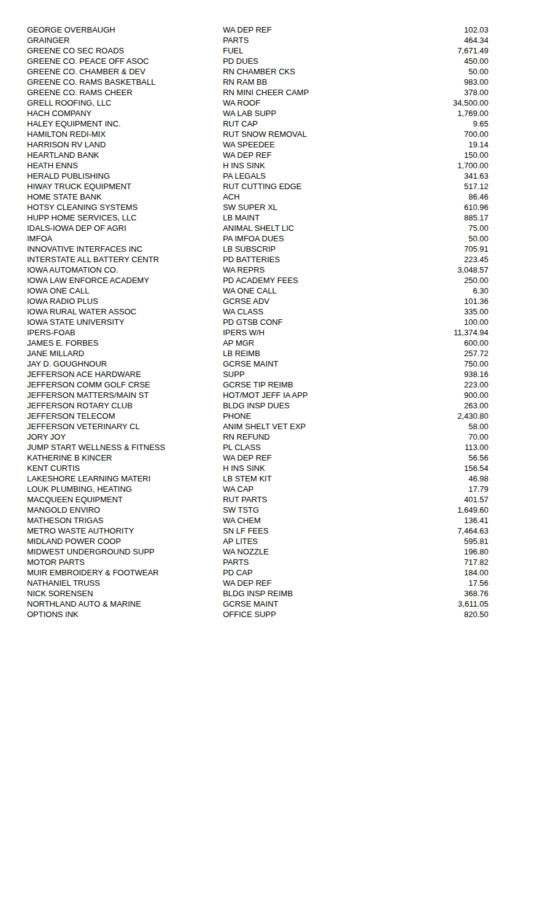| GEORGE OVERBAUGH | WA DEP REF | 102.03 |
| GRAINGER | PARTS | 464.34 |
| GREENE CO SEC ROADS | FUEL | 7,671.49 |
| GREENE CO. PEACE OFF ASOC | PD DUES | 450.00 |
| GREENE CO. CHAMBER & DEV | RN CHAMBER CKS | 50.00 |
| GREENE CO. RAMS BASKETBALL | RN RAM BB | 983.00 |
| GREENE CO. RAMS CHEER | RN MINI CHEER CAMP | 378.00 |
| GRELL ROOFING, LLC | WA ROOF | 34,500.00 |
| HACH COMPANY | WA LAB SUPP | 1,769.00 |
| HALEY EQUIPMENT INC. | RUT CAP | 9.65 |
| HAMILTON REDI-MIX | RUT SNOW REMOVAL | 700.00 |
| HARRISON RV LAND | WA SPEEDEE | 19.14 |
| HEARTLAND BANK | WA DEP REF | 150.00 |
| HEATH ENNS | H INS SINK | 1,700.00 |
| HERALD PUBLISHING | PA LEGALS | 341.63 |
| HIWAY TRUCK EQUIPMENT | RUT CUTTING EDGE | 517.12 |
| HOME STATE BANK | ACH | 86.46 |
| HOTSY CLEANING SYSTEMS | SW SUPER XL | 610.96 |
| HUPP HOME SERVICES, LLC | LB MAINT | 885.17 |
| IDALS-IOWA DEP OF AGRI | ANIMAL SHELT LIC | 75.00 |
| IMFOA | PA IMFOA DUES | 50.00 |
| INNOVATIVE INTERFACES INC | LB SUBSCRIP | 705.91 |
| INTERSTATE ALL BATTERY CENTR | PD BATTERIES | 223.45 |
| IOWA AUTOMATION CO. | WA REPRS | 3,048.57 |
| IOWA LAW ENFORCE ACADEMY | PD ACADEMY FEES | 250.00 |
| IOWA ONE CALL | WA ONE CALL | 6.30 |
| IOWA RADIO PLUS | GCRSE ADV | 101.36 |
| IOWA RURAL WATER ASSOC | WA CLASS | 335.00 |
| IOWA STATE UNIVERSITY | PD GTSB CONF | 100.00 |
| IPERS-FOAB | IPERS W/H | 11,374.94 |
| JAMES E. FORBES | AP MGR | 600.00 |
| JANE MILLARD | LB REIMB | 257.72 |
| JAY D. GOUGHNOUR | GCRSE MAINT | 750.00 |
| JEFFERSON ACE HARDWARE | SUPP | 938.16 |
| JEFFERSON COMM GOLF CRSE | GCRSE TIP REIMB | 223.00 |
| JEFFERSON MATTERS/MAIN ST | HOT/MOT JEFF IA APP | 900.00 |
| JEFFERSON ROTARY CLUB | BLDG INSP DUES | 263.00 |
| JEFFERSON TELECOM | PHONE | 2,430.80 |
| JEFFERSON VETERINARY CL | ANIM SHELT VET EXP | 58.00 |
| JORY JOY | RN REFUND | 70.00 |
| JUMP START WELLNESS & FITNESS | PL CLASS | 113.00 |
| KATHERINE B KINCER | WA DEP REF | 56.56 |
| KENT CURTIS | H INS SINK | 156.54 |
| LAKESHORE LEARNING MATERI | LB STEM KIT | 46.98 |
| LOUK PLUMBING, HEATING | WA CAP | 17.79 |
| MACQUEEN EQUIPMENT | RUT PARTS | 401.57 |
| MANGOLD ENVIRO | SW TSTG | 1,649.60 |
| MATHESON TRIGAS | WA CHEM | 136.41 |
| METRO WASTE AUTHORITY | SN LF FEES | 7,464.63 |
| MIDLAND POWER COOP | AP LITES | 595.81 |
| MIDWEST UNDERGROUND SUPP | WA NOZZLE | 196.80 |
| MOTOR PARTS | PARTS | 717.82 |
| MUIR EMBROIDERY & FOOTWEAR | PD CAP | 184.00 |
| NATHANIEL TRUSS | WA DEP REF | 17.56 |
| NICK SORENSEN | BLDG INSP REIMB | 368.76 |
| NORTHLAND AUTO & MARINE | GCRSE MAINT | 3,611.05 |
| OPTIONS INK | OFFICE SUPP | 820.50 |